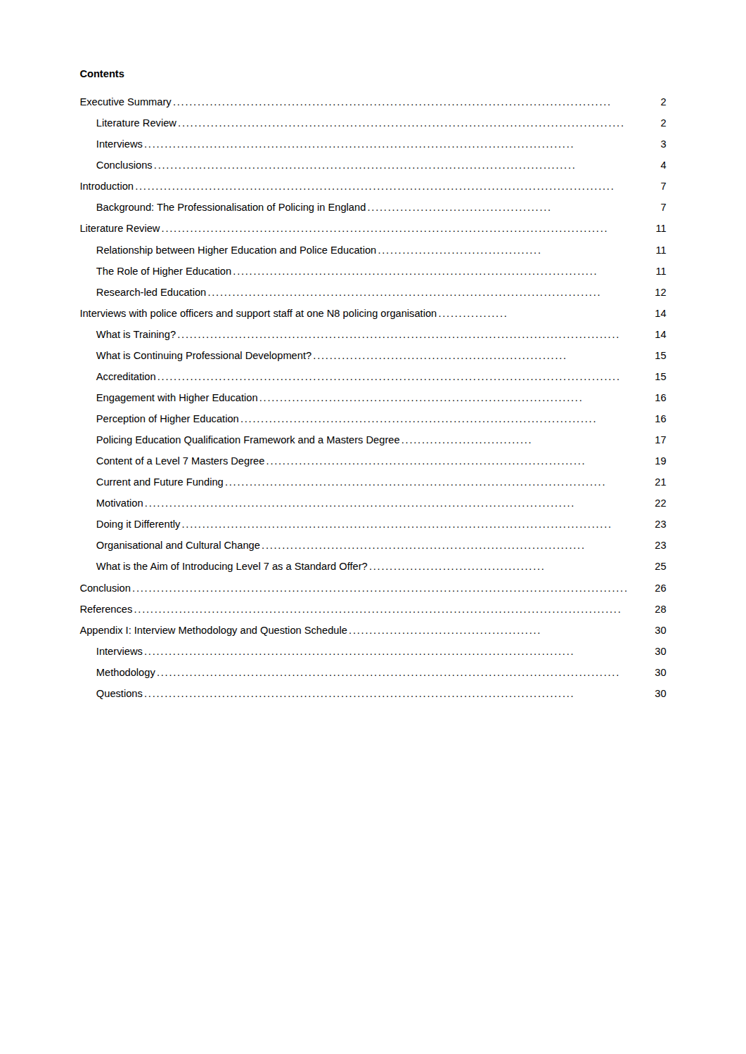Contents
Executive Summary ........................................................................................................... 2
Literature Review ............................................................................................................. 2
Interviews ......................................................................................................... 3
Conclusions ....................................................................................................... 4
Introduction ..................................................................................................................... 7
Background: The Professionalisation of Policing in England ............................................. 7
Literature Review ............................................................................................................. 11
Relationship between Higher Education and Police Education ........................................ 11
The Role of Higher Education ......................................................................................... 11
Research-led Education ................................................................................................ 12
Interviews with police officers and support staff at one N8 policing organisation ................. 14
What is Training? ............................................................................................................ 14
What is Continuing Professional Development? .............................................................. 15
Accreditation ................................................................................................................. 15
Engagement with Higher Education ............................................................................... 16
Perception of Higher Education ....................................................................................... 16
Policing Education Qualification Framework and a Masters Degree ................................ 17
Content of a Level 7 Masters Degree .............................................................................. 19
Current and Future Funding ............................................................................................. 21
Motivation ......................................................................................................... 22
Doing it Differently ......................................................................................................... 23
Organisational and Cultural Change ............................................................................... 23
What is the Aim of Introducing Level 7 as a Standard Offer? ........................................... 25
Conclusion ......................................................................................................................... 26
References ....................................................................................................................... 28
Appendix I: Interview Methodology and Question Schedule ............................................... 30
Interviews ......................................................................................................... 30
Methodology ................................................................................................................. 30
Questions ......................................................................................................... 30